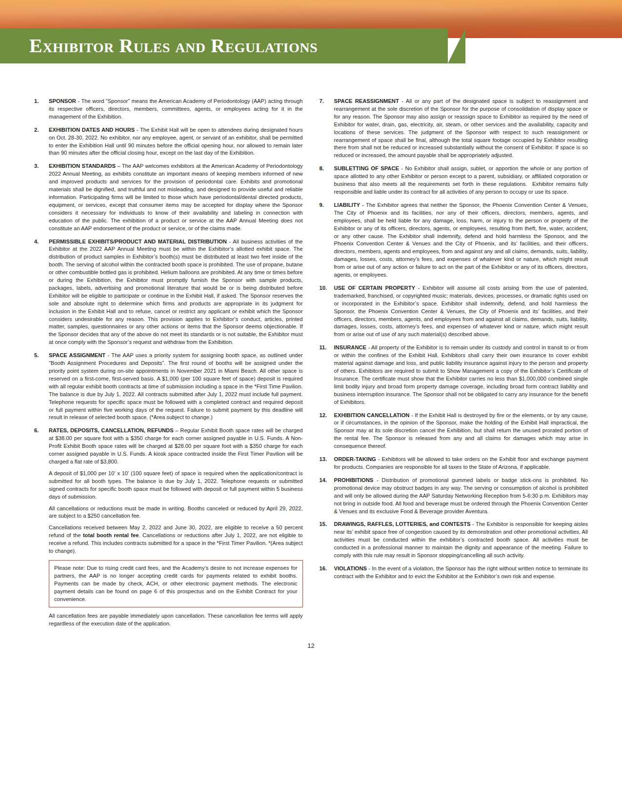Exhibitor Rules and Regulations
1. Sponsor - The word “Sponsor” means the American Academy of Periodontology (AAP) acting through its respective officers, directors, members, committees, agents, or employees acting for it in the management of the Exhibition.
2. Exhibition Dates and Hours - The Exhibit Hall will be open to attendees during designated hours on Oct. 28-30, 2022. No exhibitor, nor any employee, agent, or servant of an exhibitor, shall be permitted to enter the Exhibition Hall until 90 minutes before the official opening hour, nor allowed to remain later than 90 minutes after the official closing hour, except on the last day of the Exhibition.
3. Exhibition Standards – The AAP welcomes exhibitors at the American Academy of Periodontology 2022 Annual Meeting, as exhibits constitute an important means of keeping members informed of new and improved products and services for the provision of periodontal care. Exhibits and promotional materials shall be dignified, and truthful and not misleading, and designed to provide useful and reliable information. Participating firms will be limited to those which have periodontal/dental directed products, equipment, or services, except that consumer items may be accepted for display where the Sponsor considers it necessary for individuals to know of their availability and labeling in connection with education of the public. The exhibition of a product or service at the AAP Annual Meeting does not constitute an AAP endorsement of the product or service, or of the claims made.
4. Permissible Exhibits/Product and Material Distribution - All business activities of the Exhibitor at the 2022 AAP Annual Meeting must be within the Exhibitor’s allotted exhibit space. The distribution of product samples in Exhibitor’s booth(s) must be distributed at least two feet inside of the booth. The serving of alcohol within the contracted booth space is prohibited. The use of propane, butane or other combustible bottled gas is prohibited. Helium balloons are prohibited. At any time or times before or during the Exhibition, the Exhibitor must promptly furnish the Sponsor with sample products, packages, labels, advertising and promotional literature that would be or is being distributed before Exhibitor will be eligible to participate or continue in the Exhibit Hall, if asked. The Sponsor reserves the sole and absolute right to determine which firms and products are appropriate in its judgment for inclusion in the Exhibit Hall and to refuse, cancel or restrict any applicant or exhibit which the Sponsor considers undesirable for any reason. This provision applies to Exhibitor’s conduct, articles, printed matter, samples, questionnaires or any other actions or items that the Sponsor deems objectionable. If the Sponsor decides that any of the above do not meet its standards or is not suitable, the Exhibitor must at once comply with the Sponsor’s request and withdraw from the Exhibition.
5. Space Assignment - The AAP uses a priority system for assigning booth space, as outlined under “Booth Assignment Procedures and Deposits”. The first round of booths will be assigned under the priority point system during on-site appointments in November 2021 in Miami Beach. All other space is reserved on a first-come, first-served basis. A $1,000 (per 100 square feet of space) deposit is required with all regular exhibit booth contracts at time of submission including a space in the *First Time Pavilion. The balance is due by July 1, 2022. All contracts submitted after July 1, 2022 must include full payment. Telephone requests for specific space must be followed with a completed contract and required deposit or full payment within five working days of the request. Failure to submit payment by this deadline will result in release of selected booth space. (*Area subject to change.)
6. Rates, Deposits, Cancellation, Refunds – Regular Exhibit Booth space rates will be charged at $38.00 per square foot with a $350 charge for each corner assigned payable in U.S. Funds. A Non-Profit Exhibit Booth space rates will be charged at $28.00 per square foot with a $350 charge for each corner assigned payable in U.S. Funds. A kiosk space contracted inside the First Timer Pavilion will be charged a flat rate of $3,800.
A deposit of $1,000 per 10’ x 10’ (100 square feet) of space is required when the application/contract is submitted for all booth types. The balance is due by July 1, 2022. Telephone requests or submitted signed contracts for specific booth space must be followed with deposit or full payment within 5 business days of submission.
All cancellations or reductions must be made in writing. Booths canceled or reduced by April 29, 2022, are subject to a $250 cancellation fee.
Cancellations received between May 2, 2022 and June 30, 2022, are eligible to receive a 50 percent refund of the total booth rental fee. Cancellations or reductions after July 1, 2022, are not eligible to receive a refund. This includes contracts submitted for a space in the *First Timer Pavilion. *(Area subject to change).
Please note: Due to rising credit card fees, and the Academy’s desire to not increase expenses for partners, the AAP is no longer accepting credit cards for payments related to exhibit booths. Payments can be made by check, ACH, or other electronic payment methods. The electronic payment details can be found on page 6 of this prospectus and on the Exhibit Contract for your convenience.
All cancellation fees are payable immediately upon cancellation. These cancellation fee terms will apply regardless of the execution date of the application.
7. Space Reassignment - All or any part of the designated space is subject to reassignment and rearrangement at the sole discretion of the Sponsor for the purpose of consolidation of display space or for any reason. The Sponsor may also assign or reassign space to Exhibitor as required by the need of Exhibitor for water, drain, gas, electricity, air, steam, or other services and the availability, capacity and locations of these services. The judgment of the Sponsor with respect to such reassignment or rearrangement of space shall be final, although the total square footage occupied by Exhibitor resulting there from shall not be reduced or increased substantially without the consent of Exhibitor. If space is so reduced or increased, the amount payable shall be appropriately adjusted.
8. Subletting of Space - No Exhibitor shall assign, sublet, or apportion the whole or any portion of space allotted to any other Exhibitor or person except to a parent, subsidiary, or affiliated corporation or business that also meets all the requirements set forth in these regulations. Exhibitor remains fully responsible and liable under its contract for all activities of any person to occupy or use its space.
9. Liability - The Exhibitor agrees that neither the Sponsor, the Phoenix Convention Center & Venues, The City of Phoenix and its facilities, nor any of their officers, directors, members, agents, and employees, shall be held liable for any damage, loss, harm, or injury to the person or property of the Exhibitor or any of its officers, directors, agents, or employees, resulting from theft, fire, water, accident, or any other cause. The Exhibitor shall indemnify, defend and hold harmless the Sponsor, and the Phoenix Convention Center & Venues and the City of Phoenix, and its’ facilities, and their officers, directors, members, agents and employees, from and against any and all claims, demands, suits, liability, damages, losses, costs, attorney’s fees, and expenses of whatever kind or nature, which might result from or arise out of any action or failure to act on the part of the Exhibitor or any of its officers, directors, agents, or employees.
10. Use of Certain Property - Exhibitor will assume all costs arising from the use of patented, trademarked, franchised, or copyrighted music; materials, devices, processes, or dramatic rights used on or incorporated in the Exhibitor’s space. Exhibitor shall indemnify, defend, and hold harmless the Sponsor, the Phoenix Convention Center & Venues, the City of Phoenix and its’ facilities, and their officers, directors, members, agents, and employees from and against all claims, demands, suits, liability, damages, losses, costs, attorney’s fees, and expenses of whatever kind or nature, which might result from or arise out of use of any such material(s) described above.
11. Insurance - All property of the Exhibitor is to remain under its custody and control in transit to or from or within the confines of the Exhibit Hall. Exhibitors shall carry their own insurance to cover exhibit material against damage and loss, and public liability insurance against injury to the person and property of others. Exhibitors are required to submit to Show Management a copy of the Exhibitor’s Certificate of Insurance. The certificate must show that the Exhibitor carries no less than $1,000,000 combined single limit bodily injury and broad form property damage coverage, including broad form contract liability and business interruption insurance. The Sponsor shall not be obligated to carry any insurance for the benefit of Exhibitors.
12. Exhibition Cancellation - If the Exhibit Hall is destroyed by fire or the elements, or by any cause, or if circumstances, in the opinion of the Sponsor, make the holding of the Exhibit Hall impractical, the Sponsor may at its sole discretion cancel the Exhibition, but shall return the unused prorated portion of the rental fee. The Sponsor is released from any and all claims for damages which may arise in consequence thereof.
13. Order-Taking - Exhibitors will be allowed to take orders on the Exhibit floor and exchange payment for products. Companies are responsible for all taxes to the State of Arizona, if applicable.
14. Prohibitions - Distribution of promotional gummed labels or badge stick-ons is prohibited. No promotional device may obstruct badges in any way. The serving or consumption of alcohol is prohibited and will only be allowed during the AAP Saturday Networking Reception from 5-6:30 p.m. Exhibitors may not bring in outside food. All food and beverage must be ordered through the Phoenix Convention Center & Venues and its exclusive Food & Beverage provider Aventura.
15. DRAWINGS, RAFFLES, LOTTERIES, and CONTESTS - The Exhibitor is responsible for keeping aisles near its’ exhibit space free of congestion caused by its demonstration and other promotional activities. All activities must be conducted within the exhibitor’s contracted booth space. All activities must be conducted in a professional manner to maintain the dignity and appearance of the meeting. Failure to comply with this rule may result in Sponsor stopping/cancelling all such activity.
16. Violations - In the event of a violation, the Sponsor has the right without written notice to terminate its contract with the Exhibitor and to evict the Exhibitor at the Exhibitor’s own risk and expense.
12